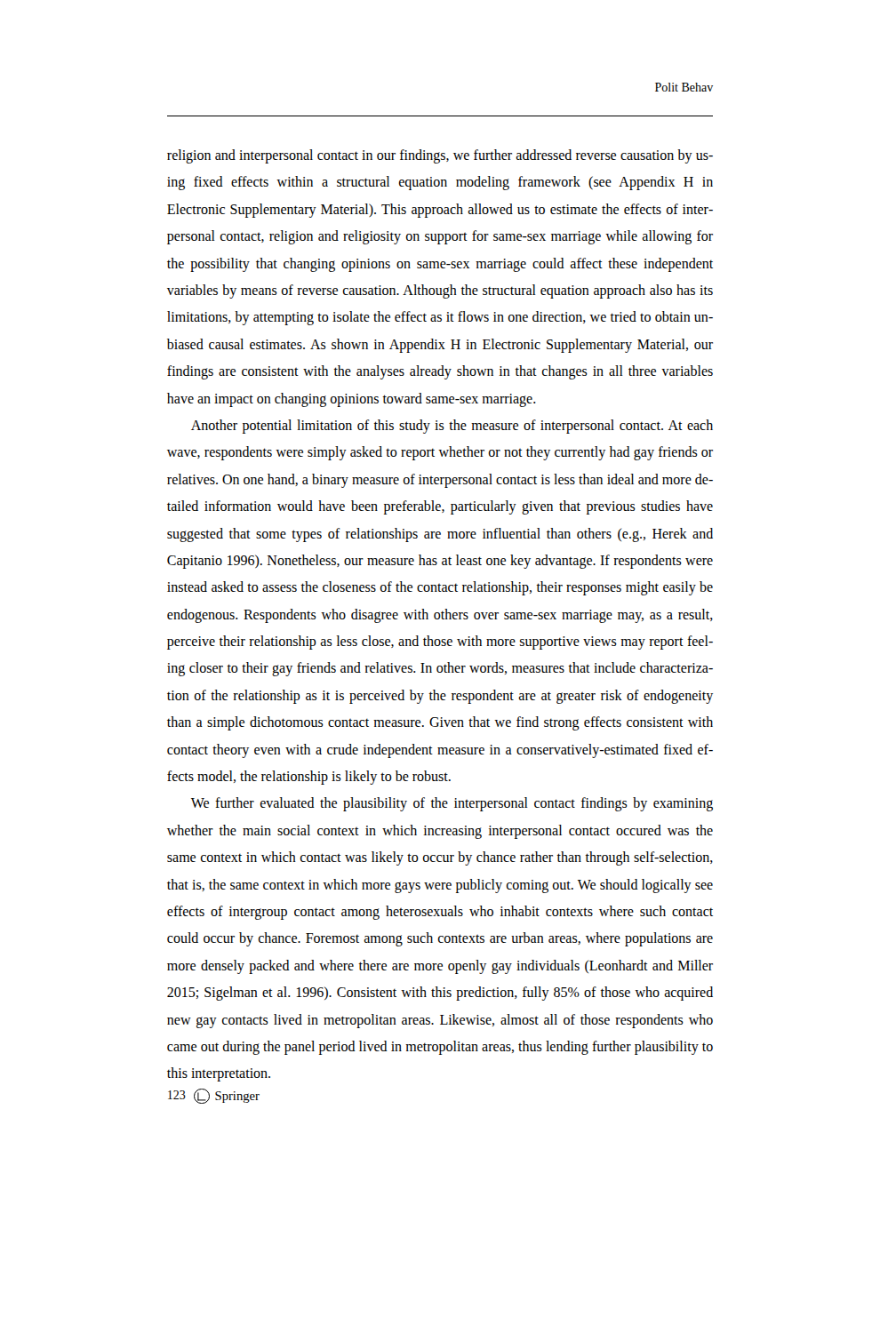Polit Behav
religion and interpersonal contact in our findings, we further addressed reverse causation by using fixed effects within a structural equation modeling framework (see Appendix H in Electronic Supplementary Material). This approach allowed us to estimate the effects of interpersonal contact, religion and religiosity on support for same-sex marriage while allowing for the possibility that changing opinions on same-sex marriage could affect these independent variables by means of reverse causation. Although the structural equation approach also has its limitations, by attempting to isolate the effect as it flows in one direction, we tried to obtain unbiased causal estimates. As shown in Appendix H in Electronic Supplementary Material, our findings are consistent with the analyses already shown in that changes in all three variables have an impact on changing opinions toward same-sex marriage.
Another potential limitation of this study is the measure of interpersonal contact. At each wave, respondents were simply asked to report whether or not they currently had gay friends or relatives. On one hand, a binary measure of interpersonal contact is less than ideal and more detailed information would have been preferable, particularly given that previous studies have suggested that some types of relationships are more influential than others (e.g., Herek and Capitanio 1996). Nonetheless, our measure has at least one key advantage. If respondents were instead asked to assess the closeness of the contact relationship, their responses might easily be endogenous. Respondents who disagree with others over same-sex marriage may, as a result, perceive their relationship as less close, and those with more supportive views may report feeling closer to their gay friends and relatives. In other words, measures that include characterization of the relationship as it is perceived by the respondent are at greater risk of endogeneity than a simple dichotomous contact measure. Given that we find strong effects consistent with contact theory even with a crude independent measure in a conservatively-estimated fixed effects model, the relationship is likely to be robust.
We further evaluated the plausibility of the interpersonal contact findings by examining whether the main social context in which increasing interpersonal contact occured was the same context in which contact was likely to occur by chance rather than through self-selection, that is, the same context in which more gays were publicly coming out. We should logically see effects of intergroup contact among heterosexuals who inhabit contexts where such contact could occur by chance. Foremost among such contexts are urban areas, where populations are more densely packed and where there are more openly gay individuals (Leonhardt and Miller 2015; Sigelman et al. 1996). Consistent with this prediction, fully 85% of those who acquired new gay contacts lived in metropolitan areas. Likewise, almost all of those respondents who came out during the panel period lived in metropolitan areas, thus lending further plausibility to this interpretation.
123 Springer